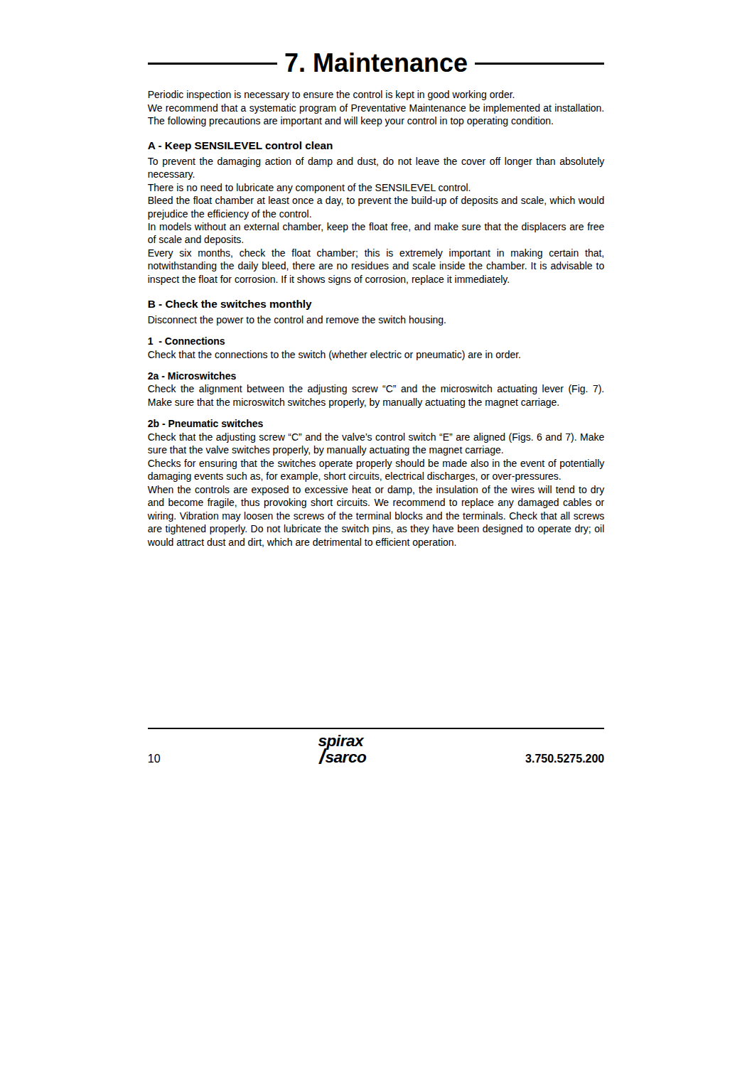7. Maintenance
Periodic inspection is necessary to ensure the control is kept in good working order.
We recommend that a systematic program of Preventative Maintenance be implemented at installation. The following precautions are important and will keep your control in top operating condition.
A - Keep SENSILEVEL control clean
To prevent the damaging action of damp and dust, do not leave the cover off longer than absolutely necessary.
There is no need to lubricate any component of the SENSILEVEL control.
Bleed the float chamber at least once a day, to prevent the build-up of deposits and scale, which would prejudice the efficiency of the control.
In models without an external chamber, keep the float free, and make sure that the displacers are free of scale and deposits.
Every six months, check the float chamber; this is extremely important in making certain that, notwithstanding the daily bleed, there are no residues and scale inside the chamber. It is advisable to inspect the float for corrosion. If it shows signs of corrosion, replace it immediately.
B - Check the switches monthly
Disconnect the power to the control and remove the switch housing.
1 - Connections
Check that the connections to the switch (whether electric or pneumatic) are in order.
2a - Microswitches
Check the alignment between the adjusting screw “C” and the microswitch actuating lever (Fig. 7). Make sure that the microswitch switches properly, by manually actuating the magnet carriage.
2b - Pneumatic switches
Check that the adjusting screw “C” and the valve’s control switch “E” are aligned (Figs. 6 and 7). Make sure that the valve switches properly, by manually actuating the magnet carriage.
Checks for ensuring that the switches operate properly should be made also in the event of potentially damaging events such as, for example, short circuits, electrical discharges, or over-pressures.
When the controls are exposed to excessive heat or damp, the insulation of the wires will tend to dry and become fragile, thus provoking short circuits. We recommend to replace any damaged cables or wiring. Vibration may loosen the screws of the terminal blocks and the terminals. Check that all screws are tightened properly. Do not lubricate the switch pins, as they have been designed to operate dry; oil would attract dust and dirt, which are detrimental to efficient operation.
10
spirax /sarco
3.750.5275.200